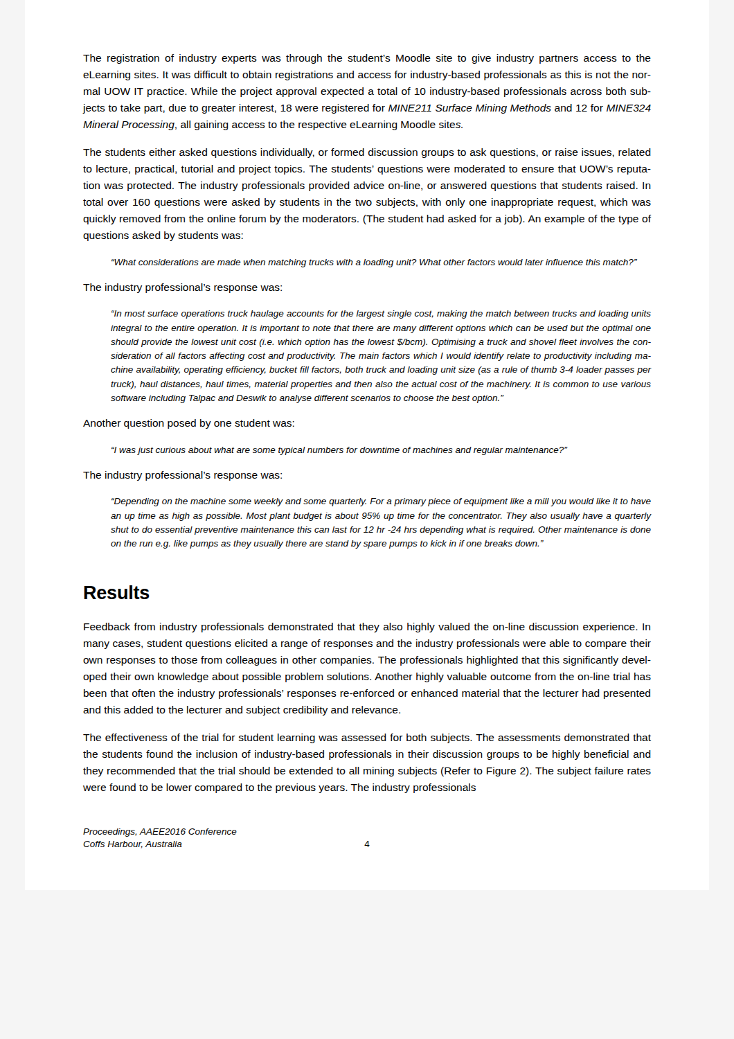The registration of industry experts was through the student’s Moodle site to give industry partners access to the eLearning sites. It was difficult to obtain registrations and access for industry-based professionals as this is not the normal UOW IT practice. While the project approval expected a total of 10 industry-based professionals across both subjects to take part, due to greater interest, 18 were registered for MINE211 Surface Mining Methods and 12 for MINE324 Mineral Processing, all gaining access to the respective eLearning Moodle sites.
The students either asked questions individually, or formed discussion groups to ask questions, or raise issues, related to lecture, practical, tutorial and project topics. The students’ questions were moderated to ensure that UOW’s reputation was protected. The industry professionals provided advice on-line, or answered questions that students raised. In total over 160 questions were asked by students in the two subjects, with only one inappropriate request, which was quickly removed from the online forum by the moderators. (The student had asked for a job). An example of the type of questions asked by students was:
“What considerations are made when matching trucks with a loading unit? What other factors would later influence this match?”
The industry professional’s response was:
“In most surface operations truck haulage accounts for the largest single cost, making the match between trucks and loading units integral to the entire operation. It is important to note that there are many different options which can be used but the optimal one should provide the lowest unit cost (i.e. which option has the lowest $/bcm). Optimising a truck and shovel fleet involves the consideration of all factors affecting cost and productivity. The main factors which I would identify relate to productivity including machine availability, operating efficiency, bucket fill factors, both truck and loading unit size (as a rule of thumb 3-4 loader passes per truck), haul distances, haul times, material properties and then also the actual cost of the machinery. It is common to use various software including Talpac and Deswik to analyse different scenarios to choose the best option.”
Another question posed by one student was:
“I was just curious about what are some typical numbers for downtime of machines and regular maintenance?”
The industry professional’s response was:
“Depending on the machine some weekly and some quarterly. For a primary piece of equipment like a mill you would like it to have an up time as high as possible. Most plant budget is about 95% up time for the concentrator. They also usually have a quarterly shut to do essential preventive maintenance this can last for 12 hr -24 hrs depending what is required. Other maintenance is done on the run e.g. like pumps as they usually there are stand by spare pumps to kick in if one breaks down.”
Results
Feedback from industry professionals demonstrated that they also highly valued the on-line discussion experience. In many cases, student questions elicited a range of responses and the industry professionals were able to compare their own responses to those from colleagues in other companies. The professionals highlighted that this significantly developed their own knowledge about possible problem solutions. Another highly valuable outcome from the on-line trial has been that often the industry professionals’ responses re-enforced or enhanced material that the lecturer had presented and this added to the lecturer and subject credibility and relevance.
The effectiveness of the trial for student learning was assessed for both subjects. The assessments demonstrated that the students found the inclusion of industry-based professionals in their discussion groups to be highly beneficial and they recommended that the trial should be extended to all mining subjects (Refer to Figure 2). The subject failure rates were found to be lower compared to the previous years. The industry professionals
Proceedings, AAEE2016 Conference
Coffs Harbour, Australia 4